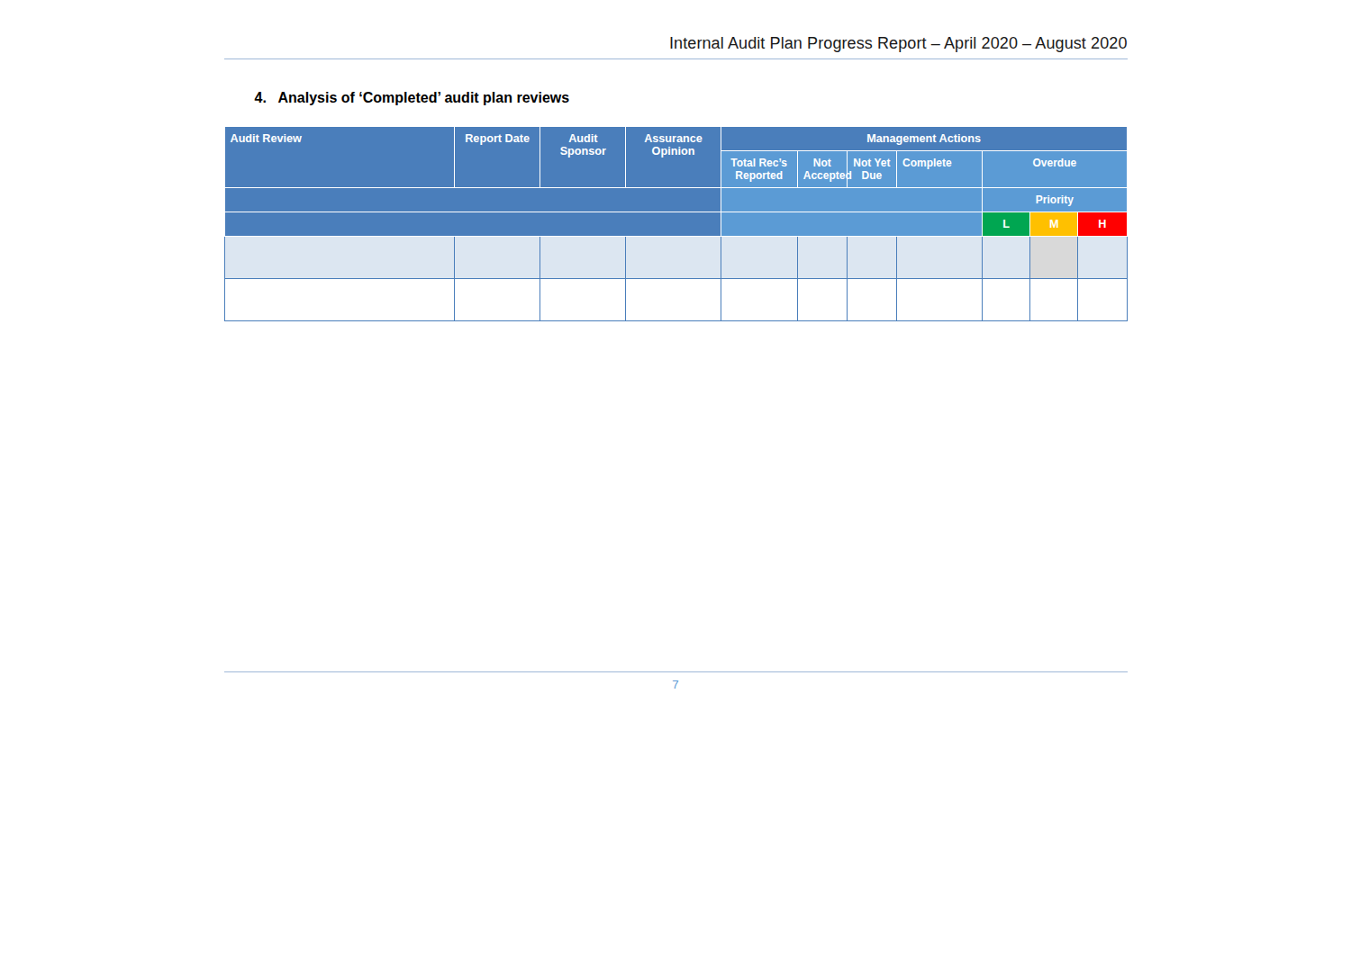Internal Audit Plan Progress Report – April 2020 – August 2020
4. Analysis of ‘Completed’ audit plan reviews
| Audit Review | Report Date | Audit Sponsor | Assurance Opinion | Management Actions |
| --- | --- | --- | --- | --- |
| Total Rec’s Reported | Not Accepted | Not Yet Due | Complete | Overdue |
| | | Priority |
| | | L | M | H |
7